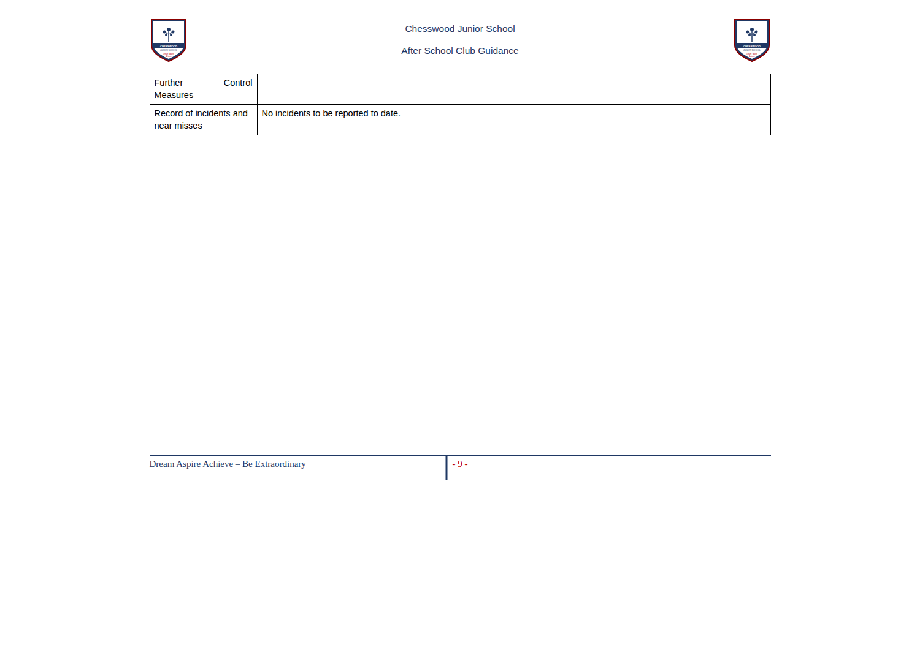CHESSWOOD JUNIOR SCHOOL Dream · Aspire Achieve
Chesswood Junior School
After School Club Guidance
CHESSWOOD JUNIOR SCHOOL Dream · Aspire Achieve
| Further Control Measures | |
| Record of incidents and near misses | No incidents to be reported to date. |
Dream Aspire Achieve – Be Extraordinary
- 9 -